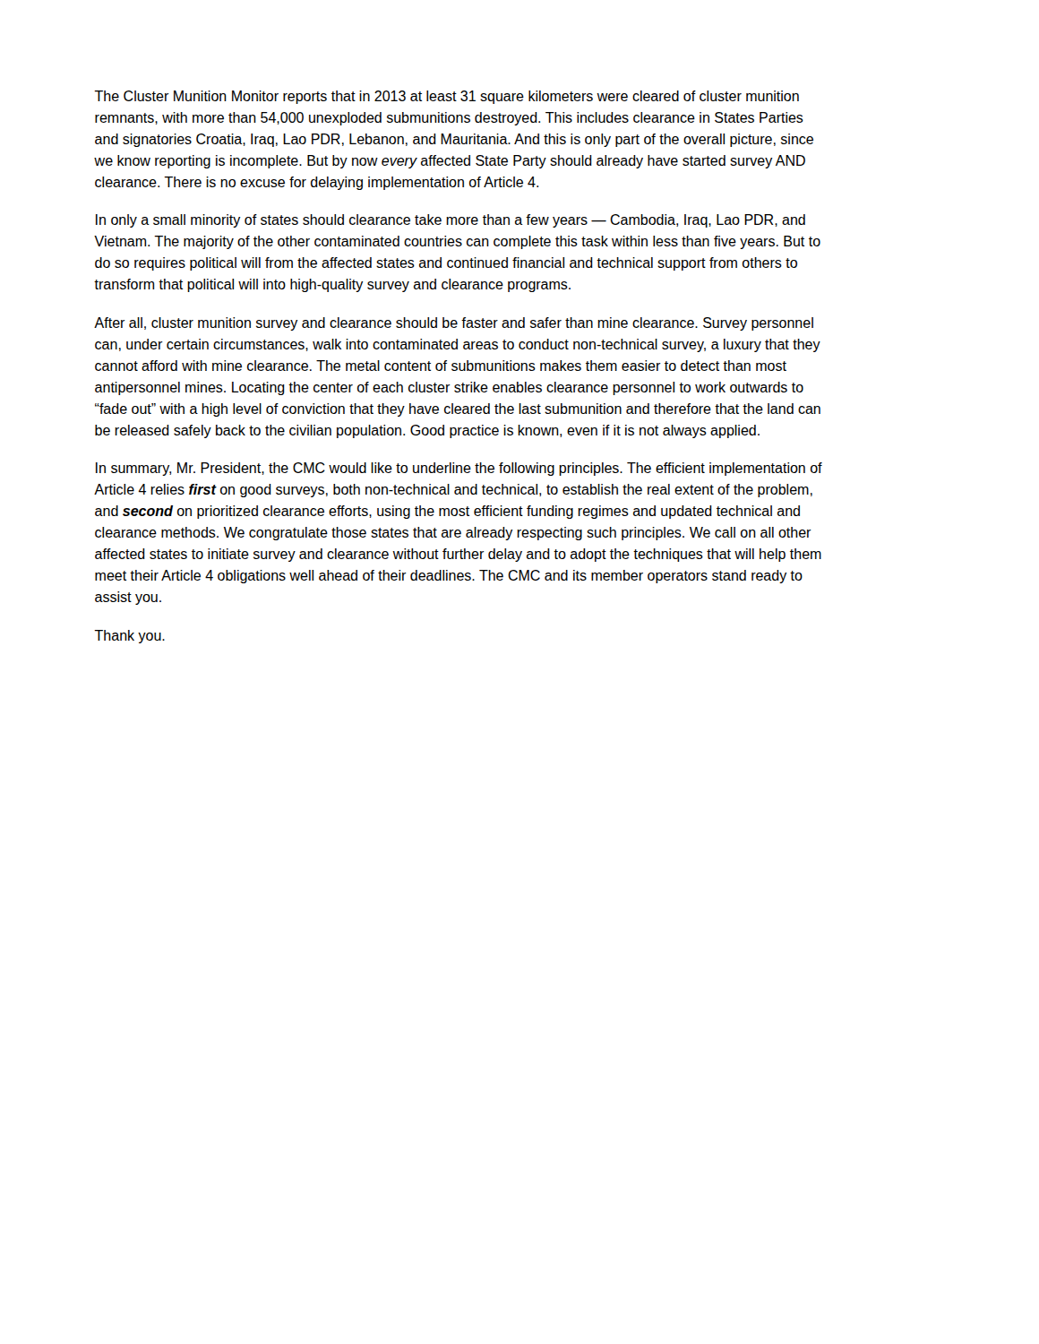The Cluster Munition Monitor reports that in 2013 at least 31 square kilometers were cleared of cluster munition remnants, with more than 54,000 unexploded submunitions destroyed. This includes clearance in States Parties and signatories Croatia, Iraq, Lao PDR, Lebanon, and Mauritania. And this is only part of the overall picture, since we know reporting is incomplete. But by now every affected State Party should already have started survey AND clearance. There is no excuse for delaying implementation of Article 4.
In only a small minority of states should clearance take more than a few years — Cambodia, Iraq, Lao PDR, and Vietnam. The majority of the other contaminated countries can complete this task within less than five years. But to do so requires political will from the affected states and continued financial and technical support from others to transform that political will into high-quality survey and clearance programs.
After all, cluster munition survey and clearance should be faster and safer than mine clearance. Survey personnel can, under certain circumstances, walk into contaminated areas to conduct non-technical survey, a luxury that they cannot afford with mine clearance. The metal content of submunitions makes them easier to detect than most antipersonnel mines. Locating the center of each cluster strike enables clearance personnel to work outwards to “fade out” with a high level of conviction that they have cleared the last submunition and therefore that the land can be released safely back to the civilian population. Good practice is known, even if it is not always applied.
In summary, Mr. President, the CMC would like to underline the following principles. The efficient implementation of Article 4 relies first on good surveys, both non-technical and technical, to establish the real extent of the problem, and second on prioritized clearance efforts, using the most efficient funding regimes and updated technical and clearance methods. We congratulate those states that are already respecting such principles. We call on all other affected states to initiate survey and clearance without further delay and to adopt the techniques that will help them meet their Article 4 obligations well ahead of their deadlines. The CMC and its member operators stand ready to assist you.
Thank you.